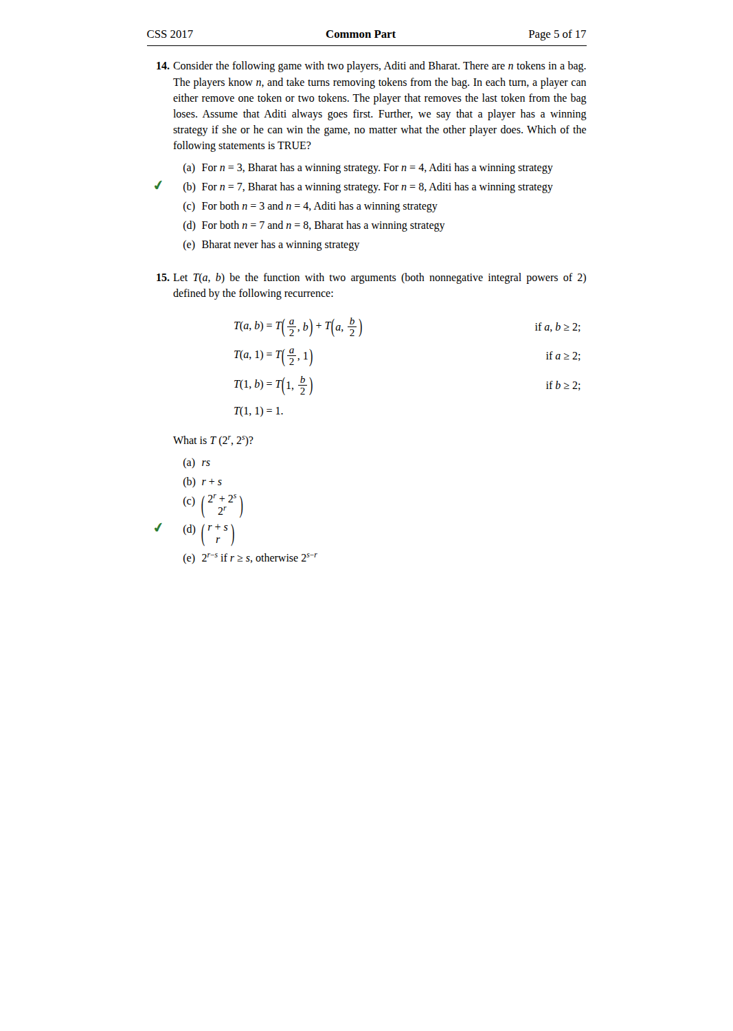CSS 2017
Common Part
Page 5 of 17
14. Consider the following game with two players, Aditi and Bharat. There are n tokens in a bag. The players know n, and take turns removing tokens from the bag. In each turn, a player can either remove one token or two tokens. The player that removes the last token from the bag loses. Assume that Aditi always goes first. Further, we say that a player has a winning strategy if she or he can win the game, no matter what the other player does. Which of the following statements is TRUE?
(a) For n = 3, Bharat has a winning strategy. For n = 4, Aditi has a winning strategy
(b) For n = 7, Bharat has a winning strategy. For n = 8, Aditi has a winning strategy
(c) For both n = 3 and n = 4, Aditi has a winning strategy
(d) For both n = 7 and n = 8, Bharat has a winning strategy
(e) Bharat never has a winning strategy
15. Let T(a, b) be the function with two arguments (both nonnegative integral powers of 2) defined by the following recurrence:
| T ( a , b ) = T a 2 , b + T a , b 2 | if a , b ≥ 2; |
| T ( a , 1) = T a 2 , 1 | if a ≥ 2; |
| T (1, b ) = T 1, b 2 | if b ≥ 2; |
| T (1, 1) = 1. | |
What is T (2r, 2s)?
(a) rs
(b) r + s
(c) 2r + 2s 2r
(d) r + s r
(e) 2r−s if r ≥ s, otherwise 2s−r